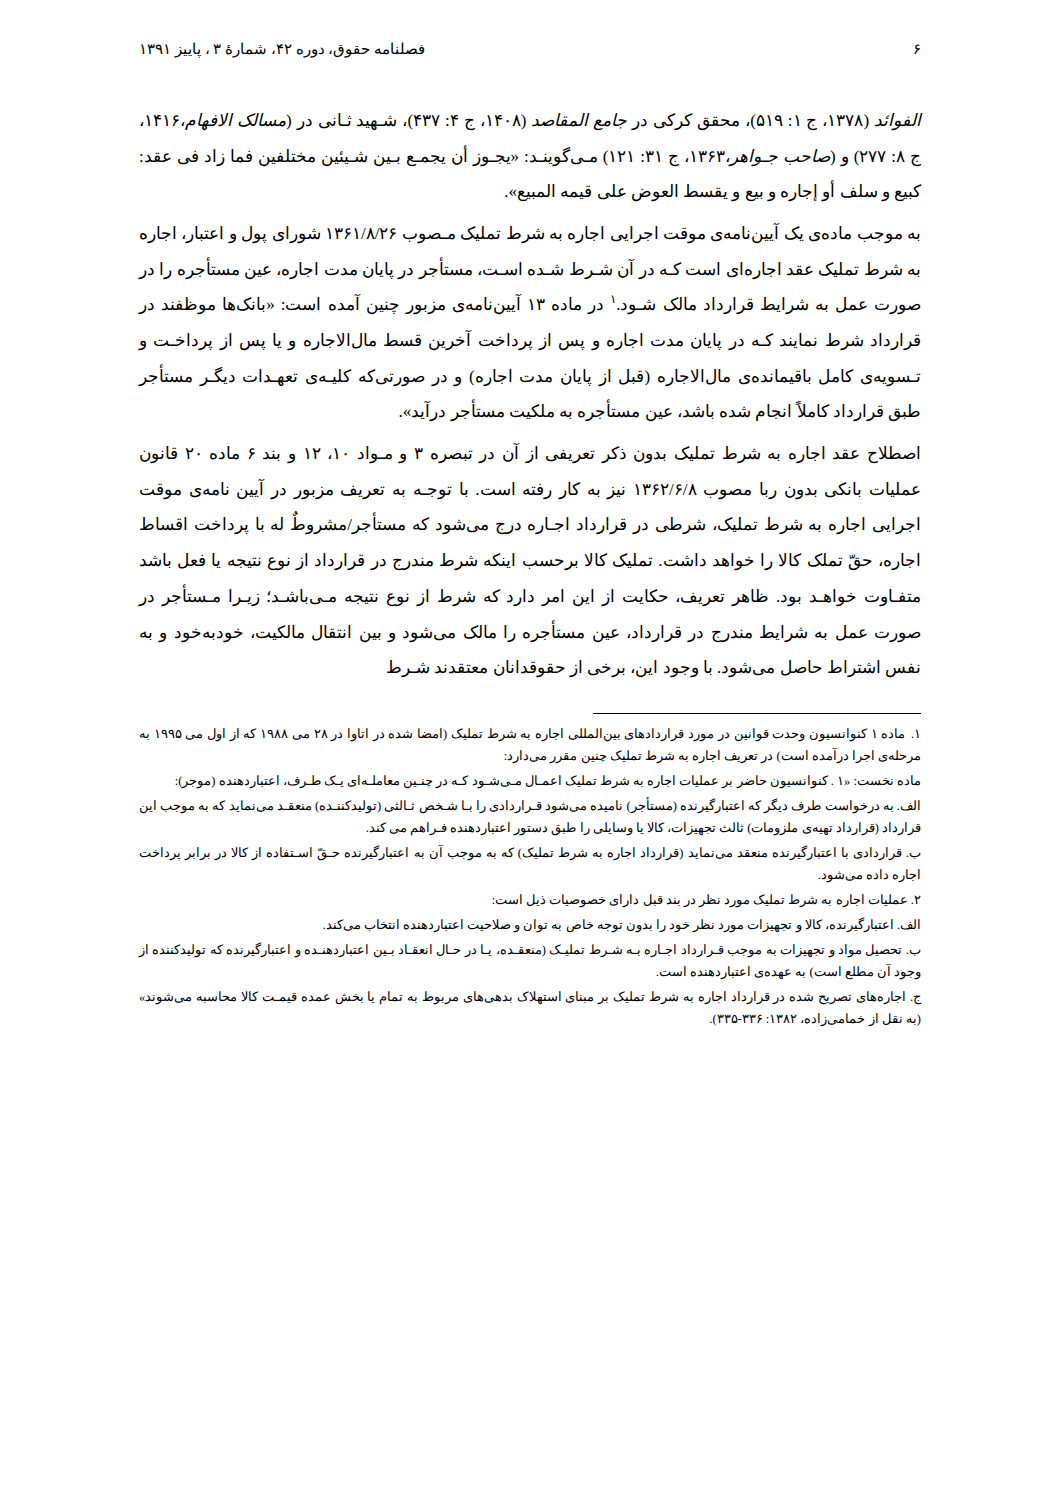۶ فصلنامه حقوق، دوره ۴۲، شمارهٔ ۳ ، پاییز ۱۳۹۱
الفوائد (۱۳۷۸، ج ۱: ۵۱۹)، محقق کرکی در جامع المقاصد (۱۴۰۸، ج ۴: ۴۳۷)، شـهید ثـانی در (مسالک الافهام،۱۴۱۶، ج ۸: ۲۷۷) و (صاحب جـواهر،۱۳۶۳، ج ۳۱: ۱۲۱) مـی‌گوینـد: «یجـوز أن یجمـع بـین شـیئین مختلفین فما زاد فی عقد: کبیع و سلف أو إجاره و بیع و یقسط العوض علی قیمه المبیع».
به موجب ماده‌ی یک آیین‌نامه‌ی موقت اجرایی اجاره به شرط تملیک مـصوب ۱۳۶۱/۸/۲۶ شورای پول و اعتبار، اجاره به شرط تملیک عقد اجاره‌ای است کـه در آن شـرط شـده اسـت، مستأجر در پایان مدت اجاره، عین مستأجره را در صورت عمل به شرایط قرارداد مالک شـود.۱ در ماده ۱۳ آیین‌نامه‌ی مزبور چنین آمده است: «بانک‌ها موظفند در قرارداد شرط نمایند کـه در پایان مدت اجاره و پس از پرداخت آخرین قسط مال‌الاجاره و یا پس از پرداخـت و تـسویه‌ی کامل باقیمانده‌ی مال‌الاجاره (قبل از پایان مدت اجاره) و در صورتی‌که کلیـه‌ی تعهـدات دیگـر مستأجر طبق قرارداد کاملاً انجام شده باشد، عین مستأجره به ملکیت مستأجر درآید».
اصطلاح عقد اجاره به شرط تملیک بدون ذکر تعریفی از آن در تبصره ۳ و مـواد ۱۰، ۱۲ و بند ۶ ماده ۲۰ قانون عملیات بانکی بدون ربا مصوب ۱۳۶۲/۶/۸ نیز به کار رفته است. با توجـه به تعریف مزبور در آیین نامه‌ی موقت اجرایی اجاره به شرط تملیک، شرطی در قرارداد اجـاره درج می‌شود که مستأجر/مشروطٌ له با پرداخت اقساط اجاره، حقّ تملک کالا را خواهد داشت. تملیک کالا برحسب اینکه شرط مندرج در قرارداد از نوع نتیجه یا فعل باشد متفـاوت خواهـد بود. ظاهر تعریف، حکایت از این امر دارد که شرط از نوع نتیجه مـی‌باشـد؛ زیـرا مـستأجر در صورت عمل به شرایط مندرج در قرارداد، عین مستأجره را مالک می‌شود و بین انتقال مالکیت، خودبه‌خود و به نفس اشتراط حاصل می‌شود. با وجود این، برخی از حقوقدانان معتقدند شـرط
۱. ماده ۱ کنوانسیون وحدت قوانین در مورد قراردادهای بین‌المللی اجاره به شرط تملیک (امضا شده در اتاوا در ۲۸ می ۱۹۸۸ که از اول می ۱۹۹۵ به مرحله‌ی اجرا درآمده است) در تعریف اجاره به شرط تملیک چنین مقرر می‌دارد:
ماده نخست: «۱ . کنوانسیون حاضر بر عملیات اجاره به شرط تملیک اعمـال مـی‌شـود کـه در چنـین معاملـه‌ای یـک طـرف، اعتباردهنده (موجر):
الف. به درخواست طرف دیگر که اعتبارگیرنده (مستأجر) نامیده می‌شود قـراردادی را بـا شـخص ثـالثی (تولیدکننـده) منعقـد می‌نماید که به موجب این قرارداد (قرارداد تهیه‌ی ملزومات) ثالث تجهیزات، کالا یا وسایلی را طبق دستور اعتباردهنده فـراهم می کند.
ب. قراردادی با اعتبارگیرنده منعقد می‌نماید (قرارداد اجاره به شرط تملیک) که به موجب آن به اعتبارگیرنده حـقّ اسـتفاده از کالا در برابر پرداخت اجاره داده می‌شود.
۲. عملیات اجاره به شرط تملیک مورد نظر در بند قبل دارای خصوصیات ذیل است:
الف. اعتبارگیرنده، کالا و تجهیزات مورد نظر خود را بدون توجه خاص به توان و صلاحیت اعتباردهنده انتخاب می‌کند.
ب. تحصیل مواد و تجهیزات به موجب قـرارداد اجـاره بـه شـرط تملیـک (منعقـده، یـا در حـال انعقـاد بـین اعتباردهنـده و اعتبارگیرنده که تولیدکننده از وجود آن مطلع است) به عهده‌ی اعتباردهنده است.
ج. اجاره‌های تصریح شده در قرارداد اجاره به شرط تملیک بر مبنای استهلاک بدهی‌های مربوط به تمام یا بخش عمده قیمـت کالا محاسبه می‌شوند» (به نقل از خمامی‌زاده، ۱۳۸۲: ۳۳۶-۳۳۵).